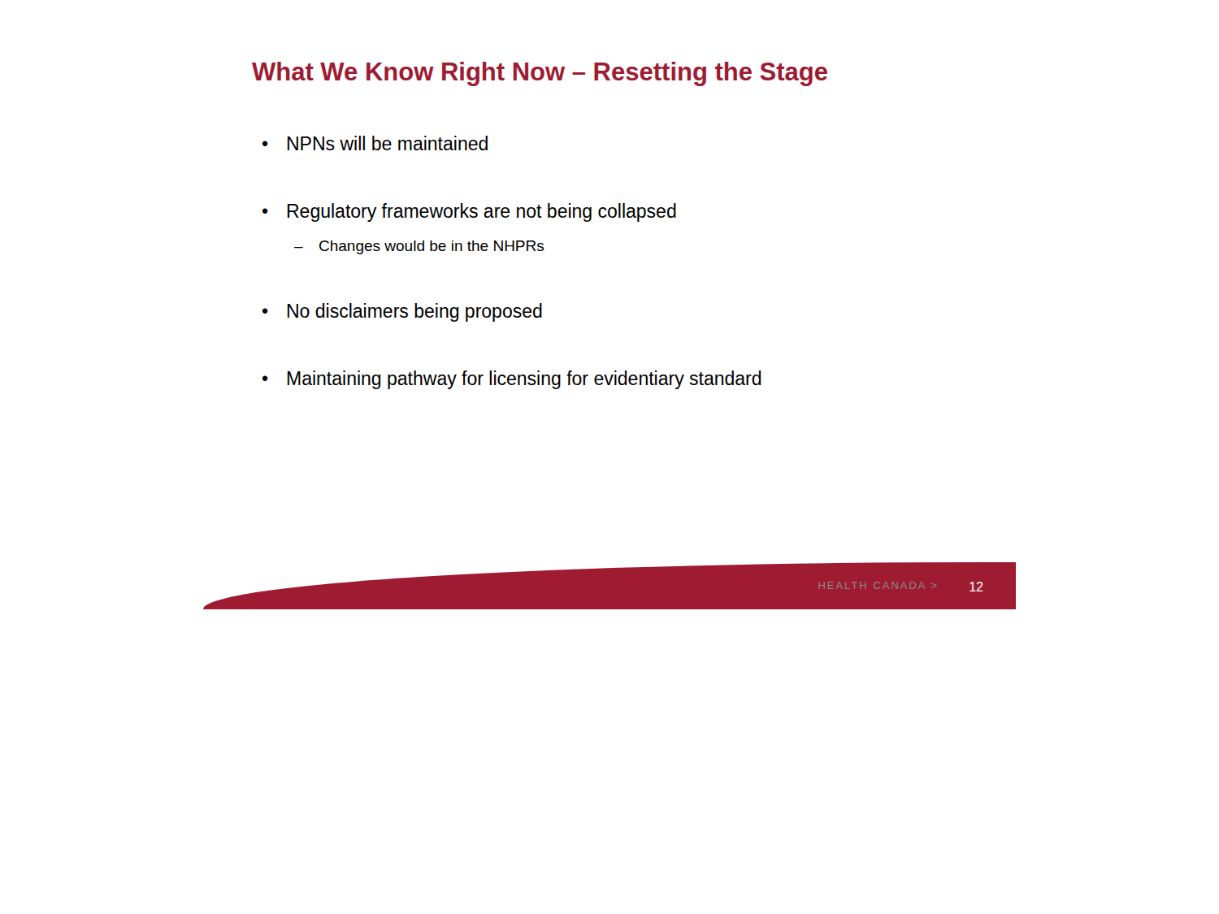What We Know Right Now – Resetting the Stage
NPNs will be maintained
Regulatory frameworks are not being collapsed
Changes would be in the NHPRs
No disclaimers being proposed
Maintaining pathway for licensing for evidentiary standard
HEALTH CANADA >
12